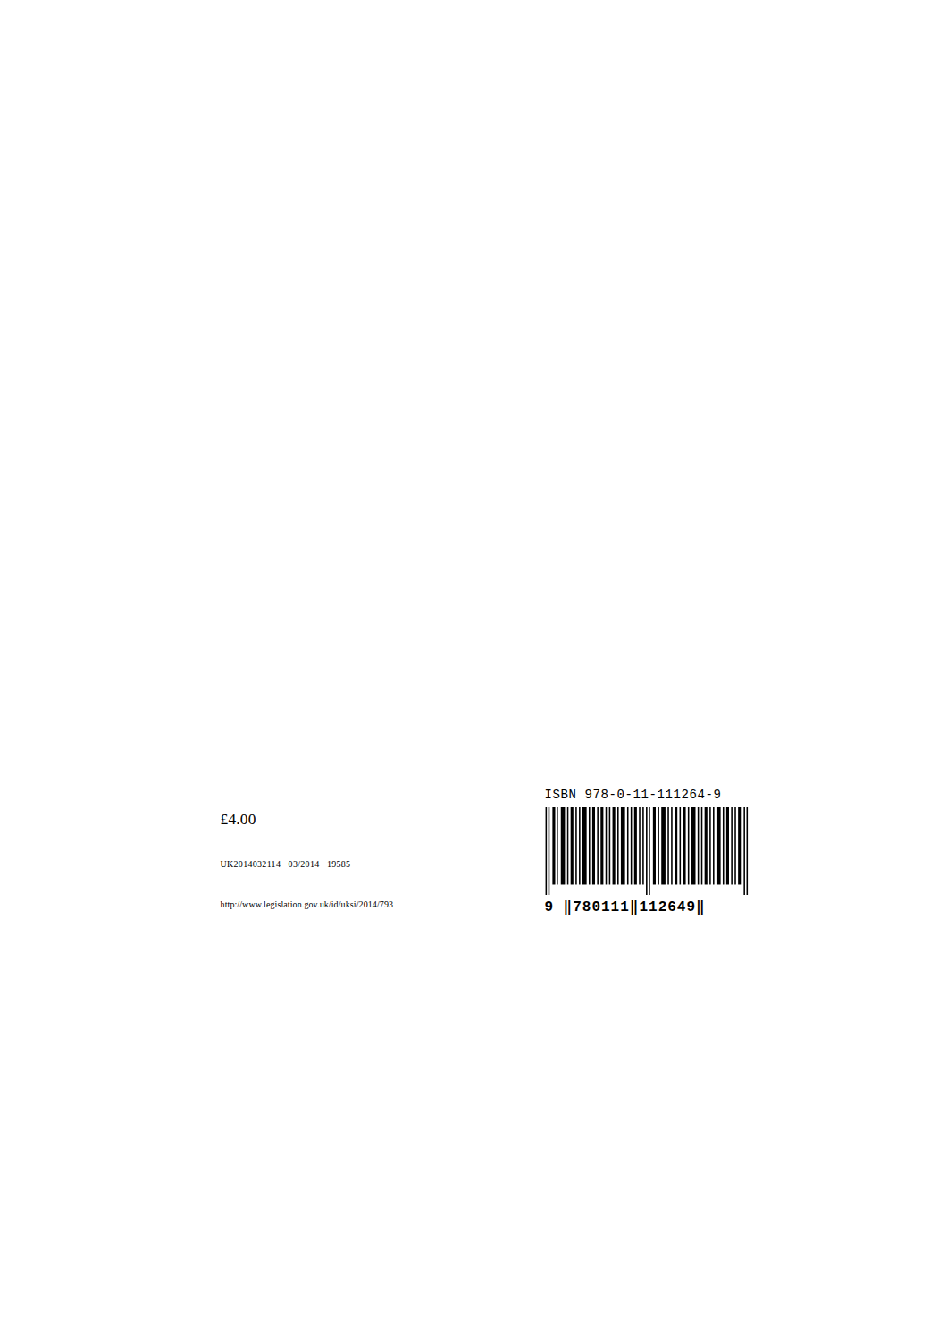£4.00
UK2014032114 03/2014 19585
http://www.legislation.gov.uk/id/uksi/2014/793
ISBN 978-0-11-111264-9
9 ‖780111‖112649‖